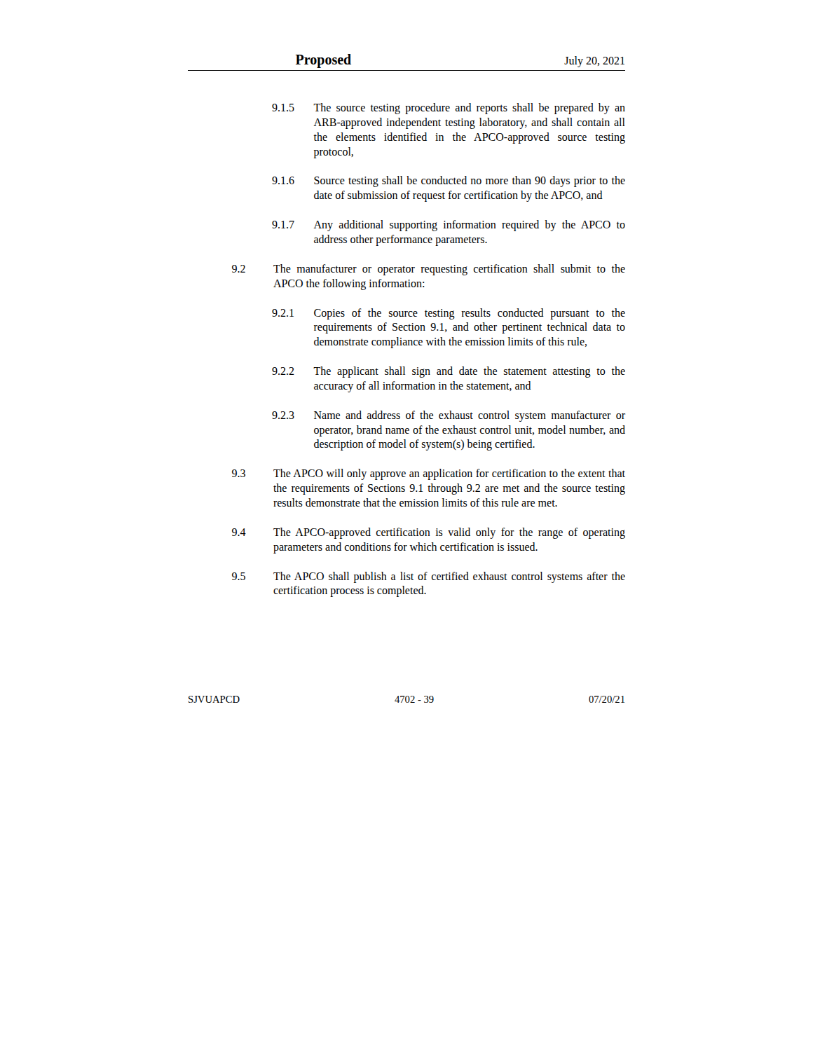Proposed
July 20, 2021
9.1.5
The source testing procedure and reports shall be prepared by an ARB-approved independent testing laboratory, and shall contain all the elements identified in the APCO-approved source testing protocol,
9.1.6
Source testing shall be conducted no more than 90 days prior to the date of submission of request for certification by the APCO, and
9.1.7
Any additional supporting information required by the APCO to address other performance parameters.
9.2
The manufacturer or operator requesting certification shall submit to the APCO the following information:
9.2.1
Copies of the source testing results conducted pursuant to the requirements of Section 9.1, and other pertinent technical data to demonstrate compliance with the emission limits of this rule,
9.2.2
The applicant shall sign and date the statement attesting to the accuracy of all information in the statement, and
9.2.3
Name and address of the exhaust control system manufacturer or operator, brand name of the exhaust control unit, model number, and description of model of system(s) being certified.
9.3
The APCO will only approve an application for certification to the extent that the requirements of Sections 9.1 through 9.2 are met and the source testing results demonstrate that the emission limits of this rule are met.
9.4
The APCO-approved certification is valid only for the range of operating parameters and conditions for which certification is issued.
9.5
The APCO shall publish a list of certified exhaust control systems after the certification process is completed.
SJVUAPCD
4702 - 39
07/20/21